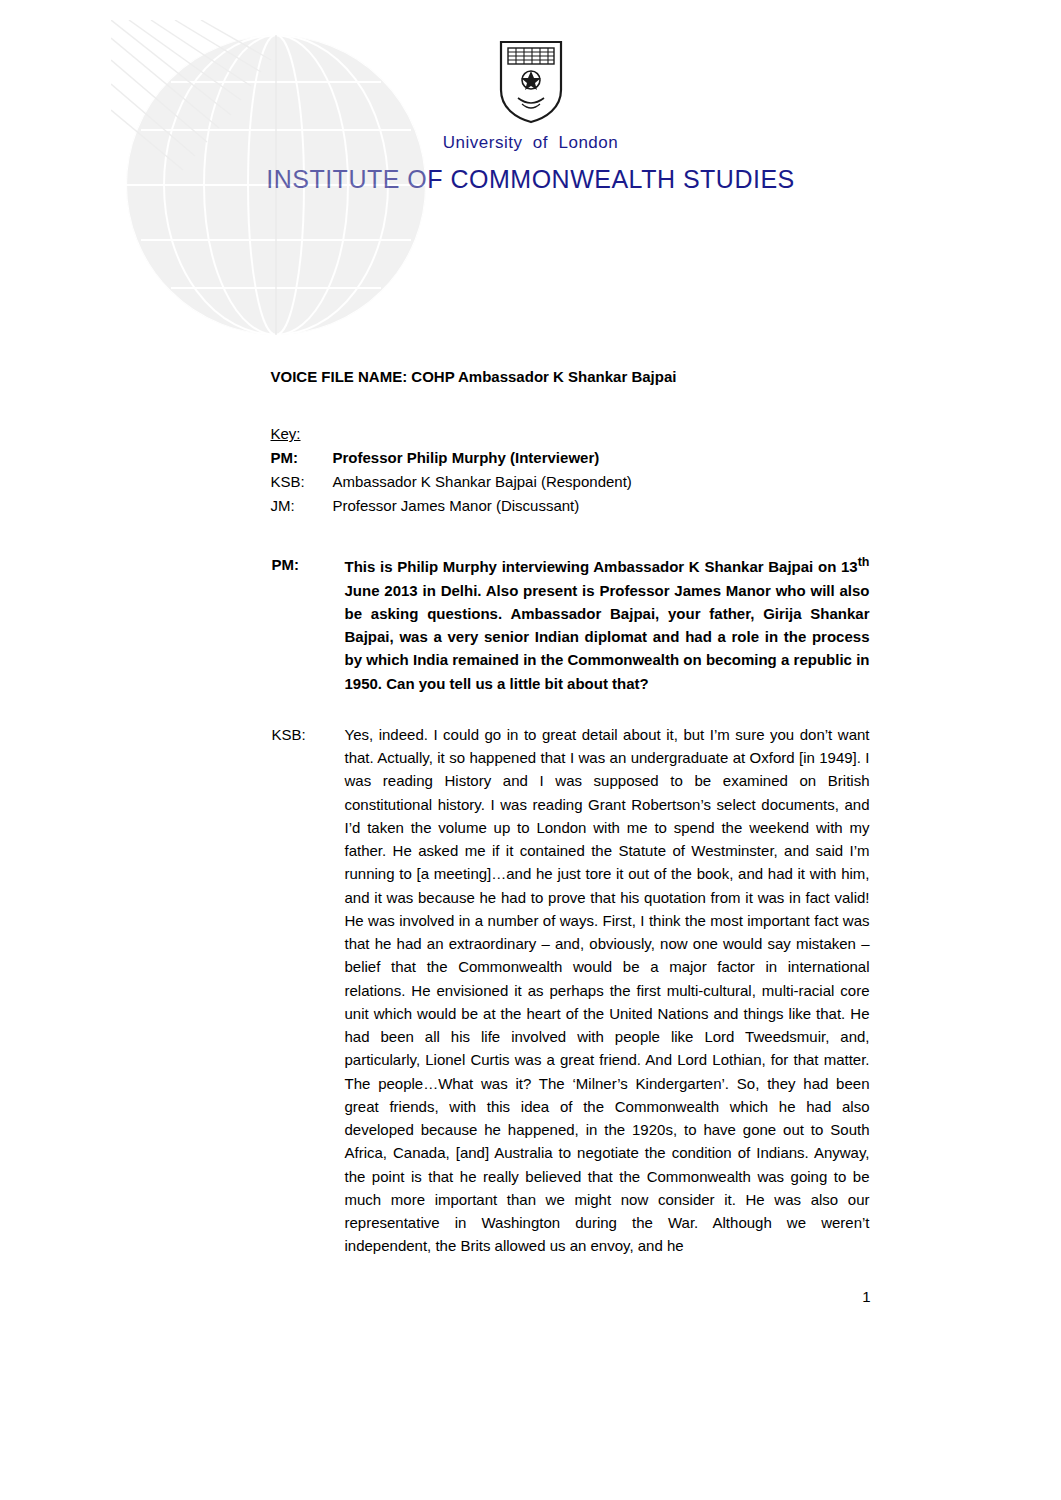University of London
INSTITUTE OF COMMONWEALTH STUDIES
VOICE FILE NAME: COHP Ambassador K Shankar Bajpai
Key:
| PM: | Professor Philip Murphy (Interviewer) |
| KSB: | Ambassador K Shankar Bajpai (Respondent) |
| JM: | Professor James Manor (Discussant) |
| PM: | This is Philip Murphy interviewing Ambassador K Shankar Bajpai on 13 th June 2013 in Delhi. Also present is Professor James Manor who will also be asking questions. Ambassador Bajpai, your father, Girija Shankar Bajpai, was a very senior Indian diplomat and had a role in the process by which India remained in the Commonwealth on becoming a republic in 1950. Can you tell us a little bit about that? |
| KSB: | Yes, indeed. I could go in to great detail about it, but I’m sure you don’t want that. Actually, it so happened that I was an undergraduate at Oxford [in 1949]. I was reading History and I was supposed to be examined on British constitutional history. I was reading Grant Robertson’s select documents, and I’d taken the volume up to London with me to spend the weekend with my father. He asked me if it contained the Statute of Westminster, and said I’m running to [a meeting]…and he just tore it out of the book, and had it with him, and it was because he had to prove that his quotation from it was in fact valid! He was involved in a number of ways. First, I think the most important fact was that he had an extraordinary – and, obviously, now one would say mistaken – belief that the Commonwealth would be a major factor in international relations. He envisioned it as perhaps the first multi-cultural, multi-racial core unit which would be at the heart of the United Nations and things like that. He had been all his life involved with people like Lord Tweedsmuir, and, particularly, Lionel Curtis was a great friend. And Lord Lothian, for that matter. The people…What was it? The ‘Milner’s Kindergarten’. So, they had been great friends, with this idea of the Commonwealth which he had also developed because he happened, in the 1920s, to have gone out to South Africa, Canada, [and] Australia to negotiate the condition of Indians. Anyway, the point is that he really believed that the Commonwealth was going to be much more important than we might now consider it. He was also our representative in Washington during the War. Although we weren’t independent, the Brits allowed us an envoy, and he |
1